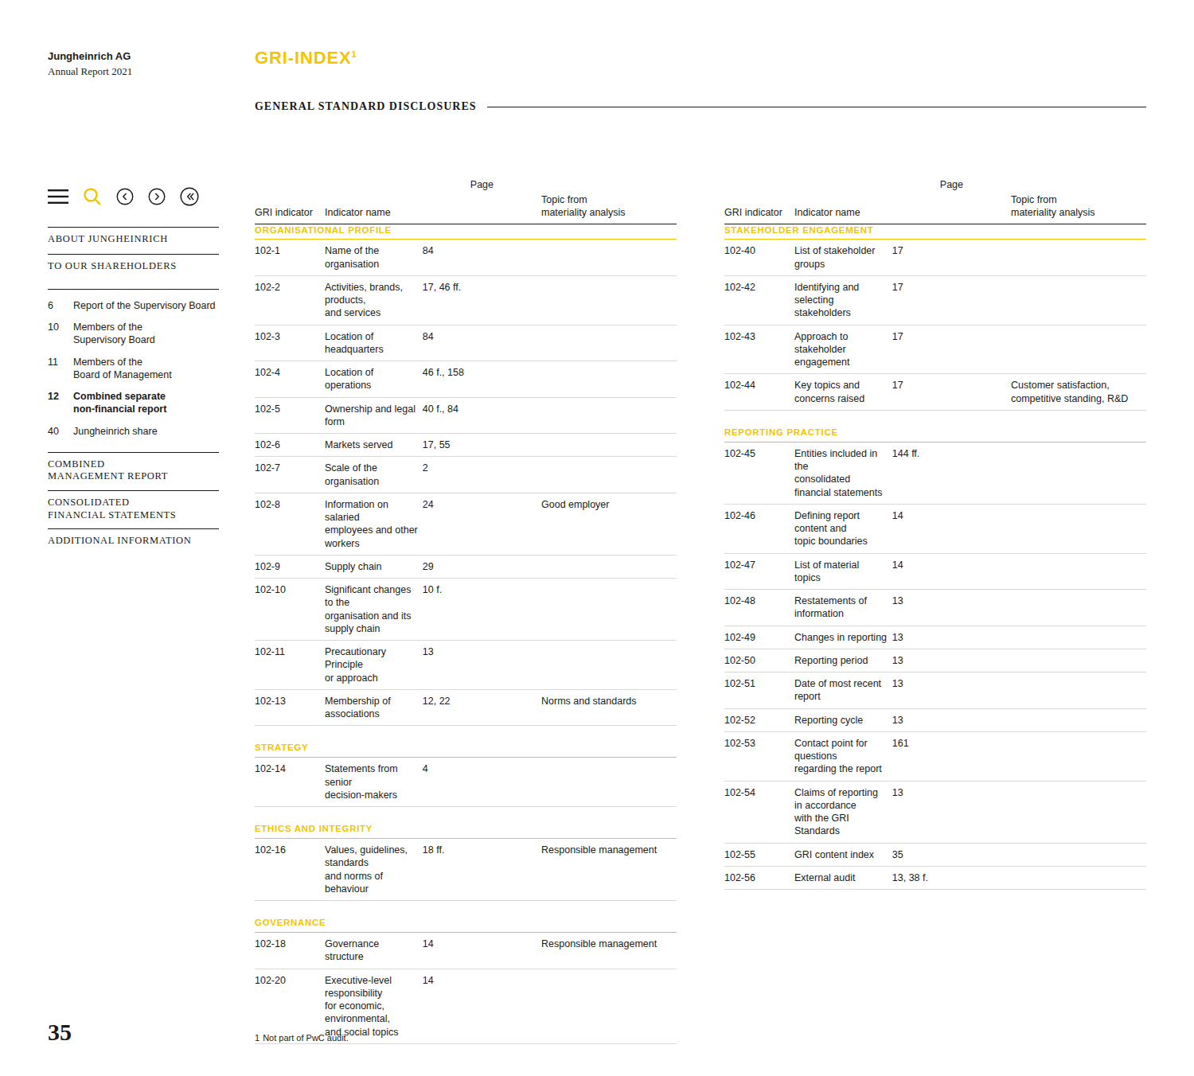Jungheinrich AG
Annual Report 2021
GRI-INDEX1
ABOUT JUNGHEINRICH
TO OUR SHAREHOLDERS
6 Report of the Supervisory Board
10 Members of the
Supervisory Board
11 Members of the
Board of Management
12 Combined separate
non-financial report
40 Jungheinrich share
COMBINED
MANAGEMENT REPORT
CONSOLIDATED
FINANCIAL STATEMENTS
ADDITIONAL INFORMATION
General Standard Disclosures
| GRI indicator | Indicator name | Page | Topic from materiality analysis |
| --- | --- | --- | --- |
| Organisational profile |
| 102-1 | Name of the organisation | 84 | |
| 102-2 | Activities, brands, products, and services | 17, 46 ff. | |
| 102-3 | Location of headquarters | 84 | |
| 102-4 | Location of operations | 46 f., 158 | |
| 102-5 | Ownership and legal form | 40 f., 84 | |
| 102-6 | Markets served | 17, 55 | |
| 102-7 | Scale of the organisation | 2 | |
| 102-8 | Information on salaried employees and other workers | 24 | Good employer |
| 102-9 | Supply chain | 29 | |
| 102-10 | Significant changes to the organisation and its supply chain | 10 f. | |
| 102-11 | Precautionary Principle or approach | 13 | |
| 102-13 | Membership of associations | 12, 22 | Norms and standards |
| Strategy |
| 102-14 | Statements from senior decision-makers | 4 | |
| Ethics and integrity |
| 102-16 | Values, guidelines, standards and norms of behaviour | 18 ff. | Responsible management |
| Governance |
| 102-18 | Governance structure | 14 | Responsible management |
| 102-20 | Executive-level responsibility for economic, environmental, and social topics | 14 | |
| GRI indicator | Indicator name | Page | Topic from materiality analysis |
| --- | --- | --- | --- |
| Stakeholder engagement |
| 102-40 | List of stakeholder groups | 17 | |
| 102-42 | Identifying and selecting stakeholders | 17 | |
| 102-43 | Approach to stakeholder engagement | 17 | |
| 102-44 | Key topics and concerns raised | 17 | Customer satisfaction, competitive standing, R&D |
| Reporting practice |
| 102-45 | Entities included in the consolidated financial statements | 144 ff. | |
| 102-46 | Defining report content and topic boundaries | 14 | |
| 102-47 | List of material topics | 14 | |
| 102-48 | Restatements of information | 13 | |
| 102-49 | Changes in reporting | 13 | |
| 102-50 | Reporting period | 13 | |
| 102-51 | Date of most recent report | 13 | |
| 102-52 | Reporting cycle | 13 | |
| 102-53 | Contact point for questions regarding the report | 161 | |
| 102-54 | Claims of reporting in accordance with the GRI Standards | 13 | |
| 102-55 | GRI content index | 35 | |
| 102-56 | External audit | 13, 38 f. | |
35
1 Not part of PwC audit.